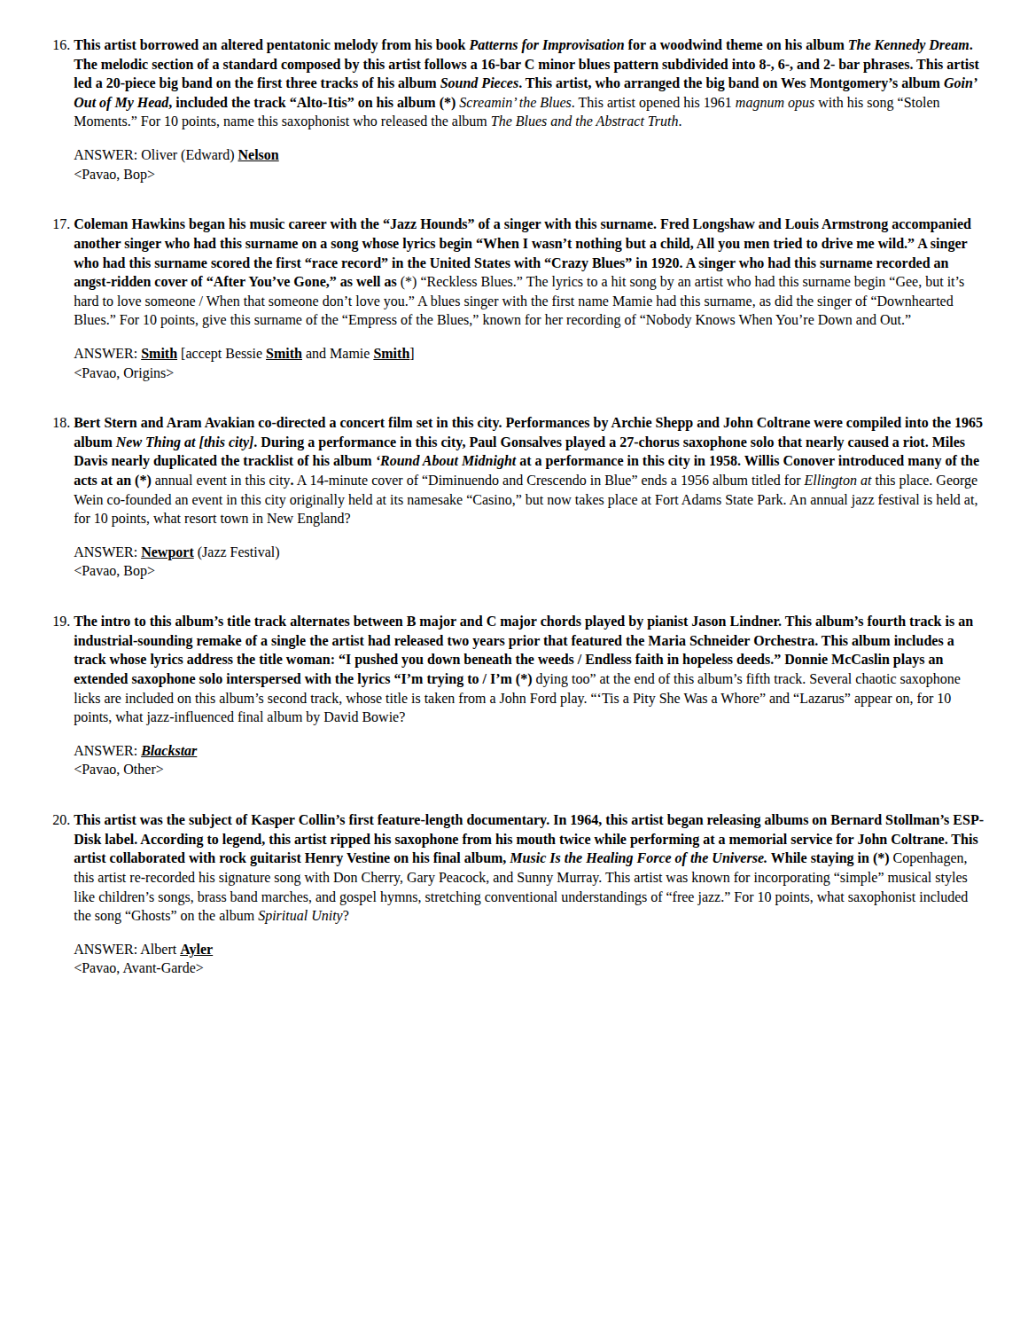This artist borrowed an altered pentatonic melody from his book Patterns for Improvisation for a woodwind theme on his album The Kennedy Dream. The melodic section of a standard composed by this artist follows a 16-bar C minor blues pattern subdivided into 8-, 6-, and 2- bar phrases. This artist led a 20-piece big band on the first three tracks of his album Sound Pieces. This artist, who arranged the big band on Wes Montgomery’s album Goin’ Out of My Head, included the track “Alto-Itis” on his album (*) Screamin’ the Blues. This artist opened his 1961 magnum opus with his song “Stolen Moments.” For 10 points, name this saxophonist who released the album The Blues and the Abstract Truth.
ANSWER: Oliver (Edward) Nelson
<Pavao, Bop>
Coleman Hawkins began his music career with the “Jazz Hounds” of a singer with this surname. Fred Longshaw and Louis Armstrong accompanied another singer who had this surname on a song whose lyrics begin “When I wasn’t nothing but a child, All you men tried to drive me wild.” A singer who had this surname scored the first “race record” in the United States with “Crazy Blues” in 1920. A singer who had this surname recorded an angst-ridden cover of “After You’ve Gone,” as well as (*) “Reckless Blues.” The lyrics to a hit song by an artist who had this surname begin “Gee, but it’s hard to love someone / When that someone don’t love you.” A blues singer with the first name Mamie had this surname, as did the singer of “Downhearted Blues.” For 10 points, give this surname of the “Empress of the Blues,” known for her recording of “Nobody Knows When You’re Down and Out.”
ANSWER: Smith [accept Bessie Smith and Mamie Smith]
<Pavao, Origins>
Bert Stern and Aram Avakian co-directed a concert film set in this city. Performances by Archie Shepp and John Coltrane were compiled into the 1965 album New Thing at [this city]. During a performance in this city, Paul Gonsalves played a 27-chorus saxophone solo that nearly caused a riot. Miles Davis nearly duplicated the tracklist of his album ‘Round About Midnight at a performance in this city in 1958. Willis Conover introduced many of the acts at an (*) annual event in this city. A 14-minute cover of “Diminuendo and Crescendo in Blue” ends a 1956 album titled for Ellington at this place. George Wein co-founded an event in this city originally held at its namesake “Casino,” but now takes place at Fort Adams State Park. An annual jazz festival is held at, for 10 points, what resort town in New England?
ANSWER: Newport (Jazz Festival)
<Pavao, Bop>
The intro to this album’s title track alternates between B major and C major chords played by pianist Jason Lindner. This album’s fourth track is an industrial-sounding remake of a single the artist had released two years prior that featured the Maria Schneider Orchestra. This album includes a track whose lyrics address the title woman: “I pushed you down beneath the weeds / Endless faith in hopeless deeds.” Donnie McCaslin plays an extended saxophone solo interspersed with the lyrics “I’m trying to / I’m (*) dying too” at the end of this album’s fifth track. Several chaotic saxophone licks are included on this album’s second track, whose title is taken from a John Ford play. “‘Tis a Pity She Was a Whore” and “Lazarus” appear on, for 10 points, what jazz-influenced final album by David Bowie?
ANSWER: Blackstar
<Pavao, Other>
This artist was the subject of Kasper Collin’s first feature-length documentary. In 1964, this artist began releasing albums on Bernard Stollman’s ESP-Disk label. According to legend, this artist ripped his saxophone from his mouth twice while performing at a memorial service for John Coltrane. This artist collaborated with rock guitarist Henry Vestine on his final album, Music Is the Healing Force of the Universe. While staying in (*) Copenhagen, this artist re-recorded his signature song with Don Cherry, Gary Peacock, and Sunny Murray. This artist was known for incorporating “simple” musical styles like children’s songs, brass band marches, and gospel hymns, stretching conventional understandings of “free jazz.” For 10 points, what saxophonist included the song “Ghosts” on the album Spiritual Unity?
ANSWER: Albert Ayler
<Pavao, Avant-Garde>